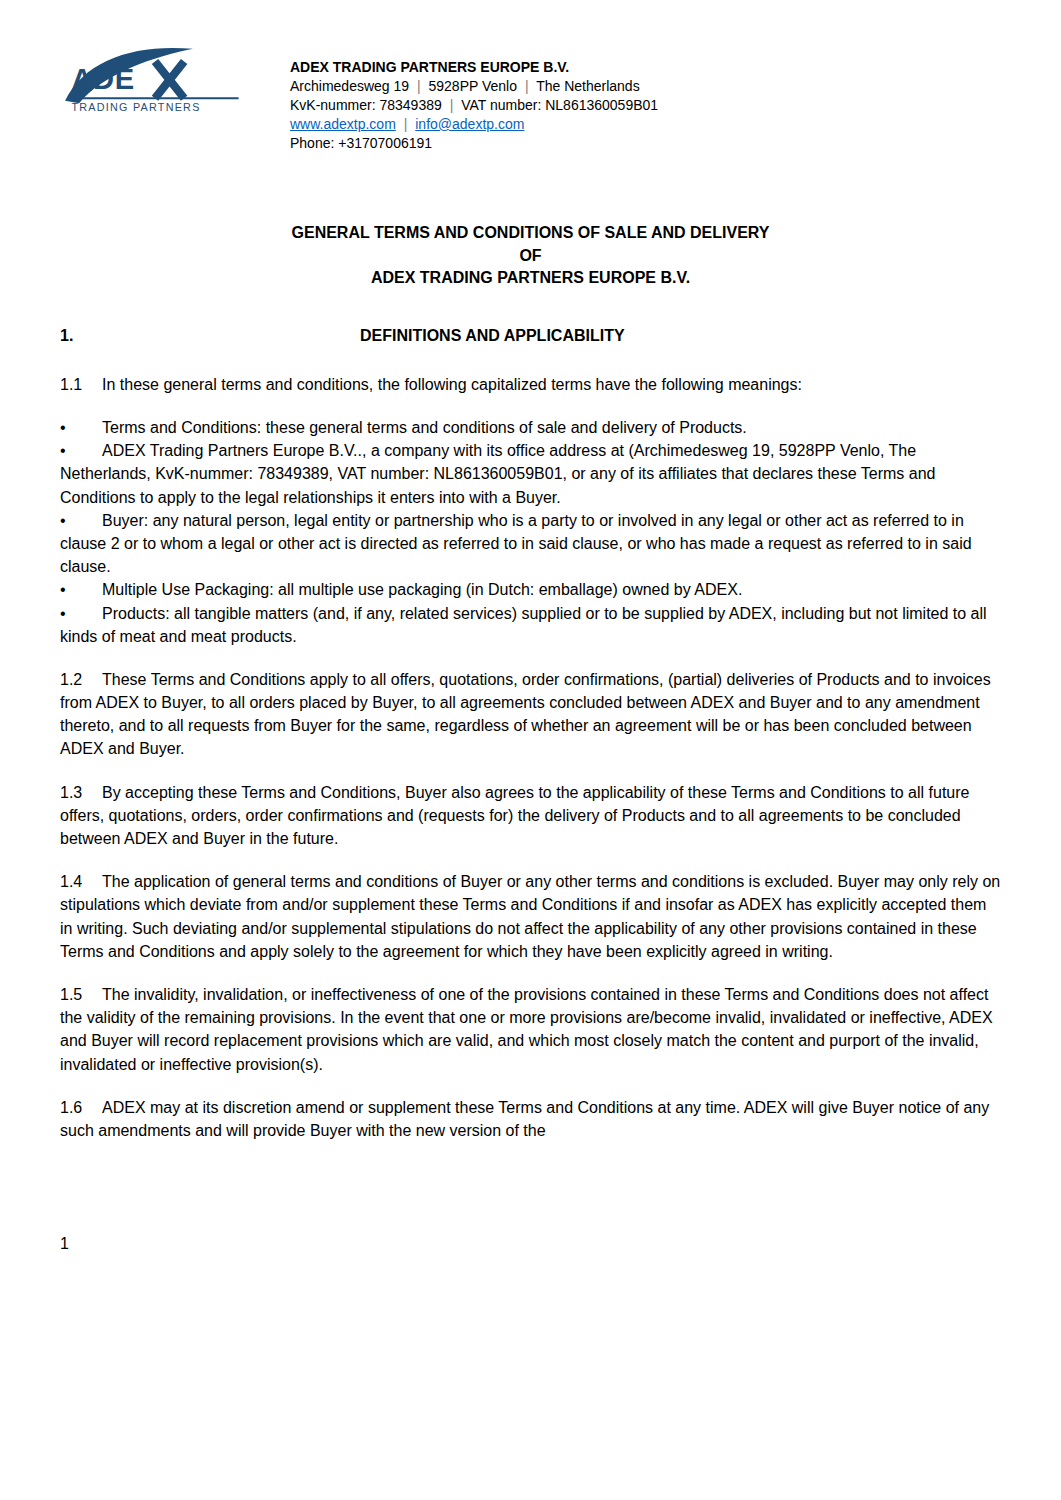ADE TRADING PARTNERS
ADEX TRADING PARTNERS EUROPE B.V.
Archimedesweg 19 | 5928PP Venlo | The Netherlands
KvK-nummer: 78349389 | VAT number: NL861360059B01
www.adextp.com | info@adextp.com
Phone: +31707006191
GENERAL TERMS AND CONDITIONS OF SALE AND DELIVERY OF ADEX TRADING PARTNERS EUROPE B.V.
1. DEFINITIONS AND APPLICABILITY
1.1 In these general terms and conditions, the following capitalized terms have the following meanings:
•Terms and Conditions: these general terms and conditions of sale and delivery of Products.
•ADEX Trading Partners Europe B.V.., a company with its office address at (Archimedesweg 19, 5928PP Venlo, The Netherlands, KvK-nummer: 78349389, VAT number: NL861360059B01, or any of its affiliates that declares these Terms and Conditions to apply to the legal relationships it enters into with a Buyer.
•Buyer: any natural person, legal entity or partnership who is a party to or involved in any legal or other act as referred to in clause 2 or to whom a legal or other act is directed as referred to in said clause, or who has made a request as referred to in said clause.
•Multiple Use Packaging: all multiple use packaging (in Dutch: emballage) owned by ADEX.
•Products: all tangible matters (and, if any, related services) supplied or to be supplied by ADEX, including but not limited to all kinds of meat and meat products.
1.2 These Terms and Conditions apply to all offers, quotations, order confirmations, (partial) deliveries of Products and to invoices from ADEX to Buyer, to all orders placed by Buyer, to all agreements concluded between ADEX and Buyer and to any amendment thereto, and to all requests from Buyer for the same, regardless of whether an agreement will be or has been concluded between ADEX and Buyer.
1.3 By accepting these Terms and Conditions, Buyer also agrees to the applicability of these Terms and Conditions to all future offers, quotations, orders, order confirmations and (requests for) the delivery of Products and to all agreements to be concluded between ADEX and Buyer in the future.
1.4 The application of general terms and conditions of Buyer or any other terms and conditions is excluded. Buyer may only rely on stipulations which deviate from and/or supplement these Terms and Conditions if and insofar as ADEX has explicitly accepted them in writing. Such deviating and/or supplemental stipulations do not affect the applicability of any other provisions contained in these Terms and Conditions and apply solely to the agreement for which they have been explicitly agreed in writing.
1.5 The invalidity, invalidation, or ineffectiveness of one of the provisions contained in these Terms and Conditions does not affect the validity of the remaining provisions. In the event that one or more provisions are/become invalid, invalidated or ineffective, ADEX and Buyer will record replacement provisions which are valid, and which most closely match the content and purport of the invalid, invalidated or ineffective provision(s).
1.6 ADEX may at its discretion amend or supplement these Terms and Conditions at any time. ADEX will give Buyer notice of any such amendments and will provide Buyer with the new version of the
1